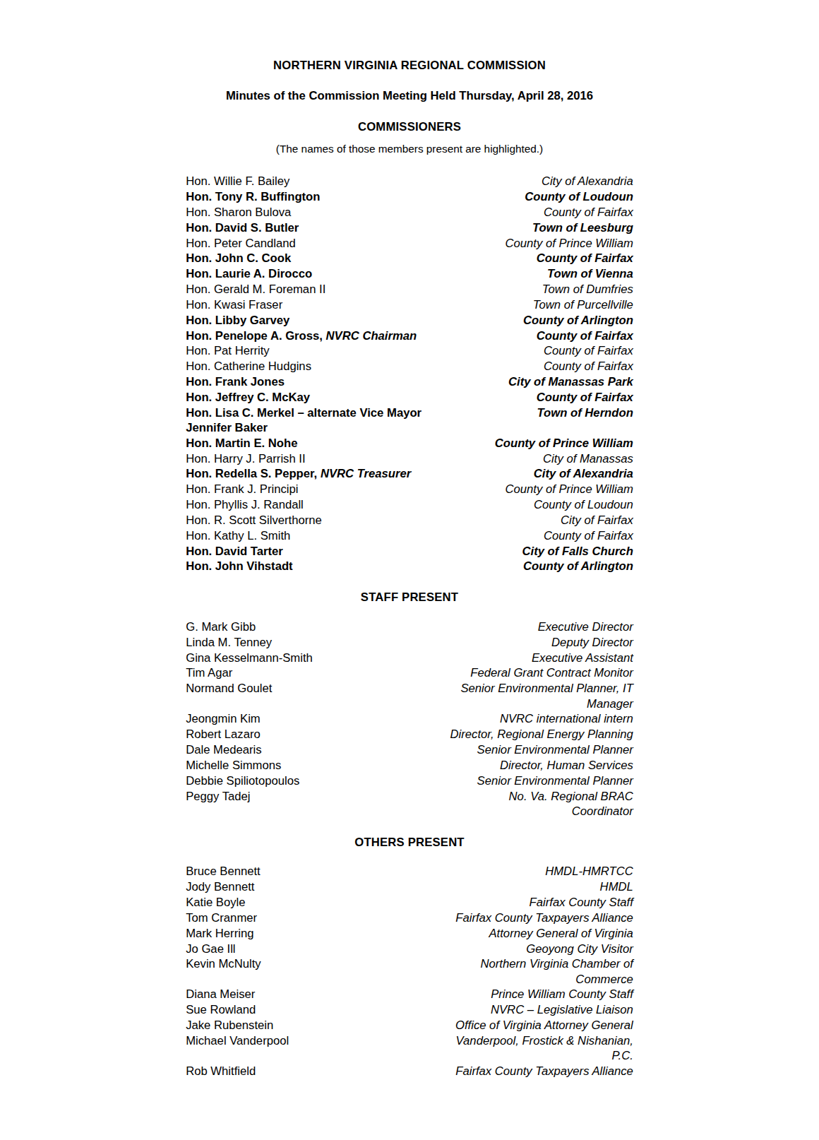NORTHERN VIRGINIA REGIONAL COMMISSION
Minutes of the Commission Meeting Held Thursday, April 28, 2016
COMMISSIONERS
(The names of those members present are highlighted.)
| Hon. Willie F. Bailey | City of Alexandria |
| Hon. Tony R. Buffington | County of Loudoun |
| Hon. Sharon Bulova | County of Fairfax |
| Hon. David S. Butler | Town of Leesburg |
| Hon. Peter Candland | County of Prince William |
| Hon. John C. Cook | County of Fairfax |
| Hon. Laurie A. Dirocco | Town of Vienna |
| Hon. Gerald M. Foreman II | Town of Dumfries |
| Hon. Kwasi Fraser | Town of Purcellville |
| Hon. Libby Garvey | County of Arlington |
| Hon. Penelope A. Gross, NVRC Chairman | County of Fairfax |
| Hon. Pat Herrity | County of Fairfax |
| Hon. Catherine Hudgins | County of Fairfax |
| Hon. Frank Jones | City of Manassas Park |
| Hon. Jeffrey C. McKay | County of Fairfax |
| Hon. Lisa C. Merkel – alternate Vice Mayor Jennifer Baker | Town of Herndon |
| Hon. Martin E. Nohe | County of Prince William |
| Hon. Harry J. Parrish II | City of Manassas |
| Hon. Redella S. Pepper, NVRC Treasurer | City of Alexandria |
| Hon. Frank J. Principi | County of Prince William |
| Hon. Phyllis J. Randall | County of Loudoun |
| Hon. R. Scott Silverthorne | City of Fairfax |
| Hon. Kathy L. Smith | County of Fairfax |
| Hon. David Tarter | City of Falls Church |
| Hon. John Vihstadt | County of Arlington |
STAFF PRESENT
| G. Mark Gibb | Executive Director |
| Linda M. Tenney | Deputy Director |
| Gina Kesselmann-Smith | Executive Assistant |
| Tim Agar | Federal Grant Contract Monitor |
| Normand Goulet | Senior Environmental Planner, IT Manager |
| Jeongmin Kim | NVRC international intern |
| Robert Lazaro | Director, Regional Energy Planning |
| Dale Medearis | Senior Environmental Planner |
| Michelle Simmons | Director, Human Services |
| Debbie Spiliotopoulos | Senior Environmental Planner |
| Peggy Tadej | No. Va. Regional BRAC Coordinator |
OTHERS PRESENT
| Bruce Bennett | HMDL-HMRTCC |
| Jody Bennett | HMDL |
| Katie Boyle | Fairfax County Staff |
| Tom Cranmer | Fairfax County Taxpayers Alliance |
| Mark Herring | Attorney General of Virginia |
| Jo Gae Ill | Geoyong City Visitor |
| Kevin McNulty | Northern Virginia Chamber of Commerce |
| Diana Meiser | Prince William County Staff |
| Sue Rowland | NVRC – Legislative Liaison |
| Jake Rubenstein | Office of Virginia Attorney General |
| Michael Vanderpool | Vanderpool, Frostick & Nishanian, P.C. |
| Rob Whitfield | Fairfax County Taxpayers Alliance |